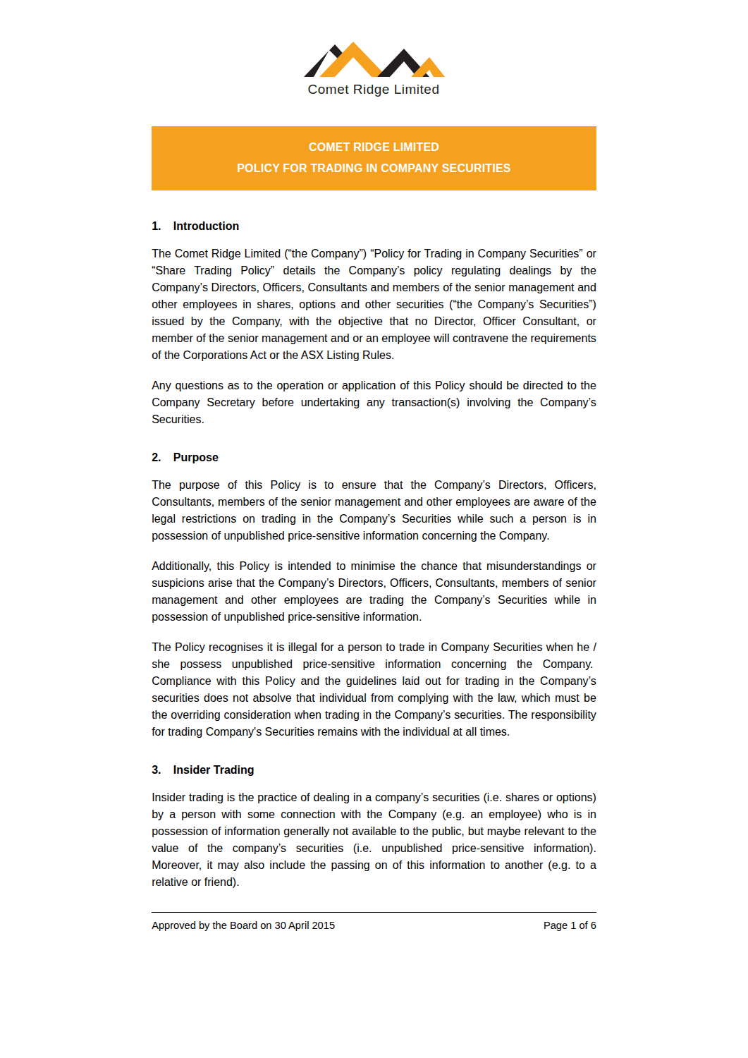Comet Ridge Limited
COMET RIDGE LIMITED POLICY FOR TRADING IN COMPANY SECURITIES
1. Introduction
The Comet Ridge Limited (“the Company”) “Policy for Trading in Company Securities” or “Share Trading Policy” details the Company’s policy regulating dealings by the Company’s Directors, Officers, Consultants and members of the senior management and other employees in shares, options and other securities (“the Company’s Securities”) issued by the Company, with the objective that no Director, Officer Consultant, or member of the senior management and or an employee will contravene the requirements of the Corporations Act or the ASX Listing Rules.
Any questions as to the operation or application of this Policy should be directed to the Company Secretary before undertaking any transaction(s) involving the Company’s Securities.
2. Purpose
The purpose of this Policy is to ensure that the Company’s Directors, Officers, Consultants, members of the senior management and other employees are aware of the legal restrictions on trading in the Company’s Securities while such a person is in possession of unpublished price-sensitive information concerning the Company.
Additionally, this Policy is intended to minimise the chance that misunderstandings or suspicions arise that the Company’s Directors, Officers, Consultants, members of senior management and other employees are trading the Company’s Securities while in possession of unpublished price-sensitive information.
The Policy recognises it is illegal for a person to trade in Company Securities when he / she possess unpublished price-sensitive information concerning the Company. Compliance with this Policy and the guidelines laid out for trading in the Company’s securities does not absolve that individual from complying with the law, which must be the overriding consideration when trading in the Company’s securities. The responsibility for trading Company's Securities remains with the individual at all times.
3. Insider Trading
Insider trading is the practice of dealing in a company’s securities (i.e. shares or options) by a person with some connection with the Company (e.g. an employee) who is in possession of information generally not available to the public, but maybe relevant to the value of the company’s securities (i.e. unpublished price-sensitive information). Moreover, it may also include the passing on of this information to another (e.g. to a relative or friend).
Approved by the Board on 30 April 2015 Page 1 of 6